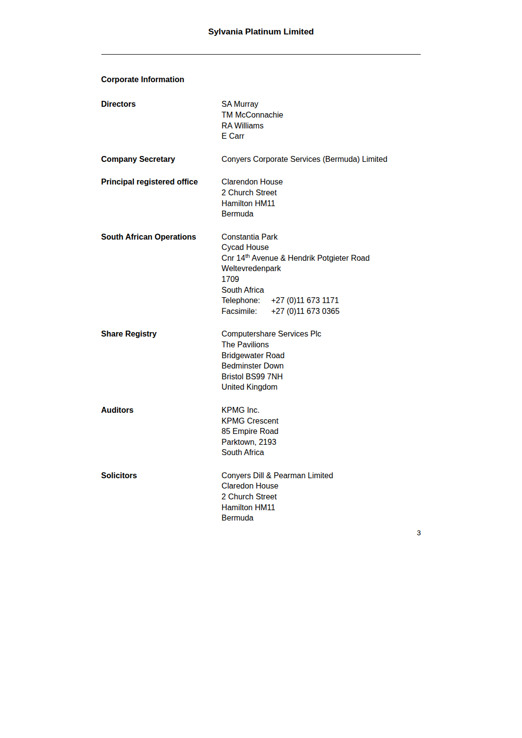Sylvania Platinum Limited
Corporate Information
| Directors | SA Murray TM McConnachie RA Williams E Carr |
| Company Secretary | Conyers Corporate Services (Bermuda) Limited |
| Principal registered office | Clarendon House 2 Church Street Hamilton HM11 Bermuda |
| South African Operations | Constantia Park Cycad House Cnr 14 th Avenue & Hendrik Potgieter Road Weltevredenpark 1709 South Africa Telephone: +27 (0)11 673 1171 Facsimile: +27 (0)11 673 0365 |
| Share Registry | Computershare Services Plc The Pavilions Bridgewater Road Bedminster Down Bristol BS99 7NH United Kingdom |
| Auditors | KPMG Inc. KPMG Crescent 85 Empire Road Parktown, 2193 South Africa |
| Solicitors | Conyers Dill & Pearman Limited Claredon House 2 Church Street Hamilton HM11 Bermuda |
3